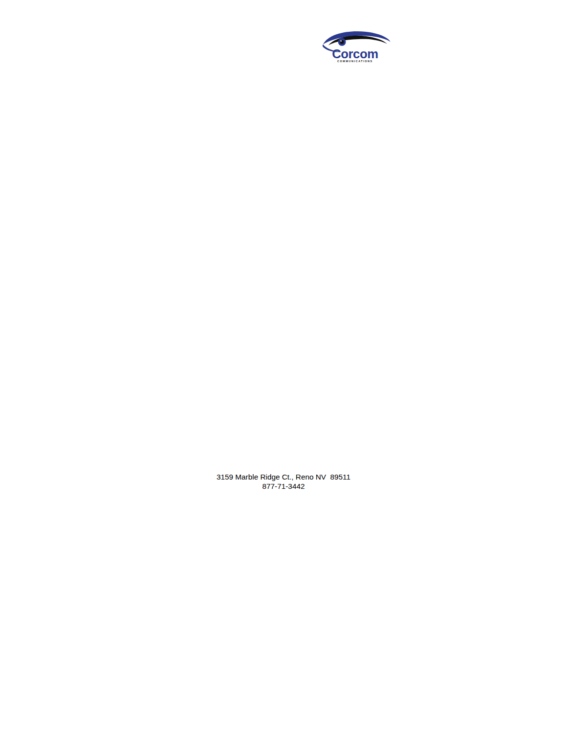Corcom COMMUNICATIONS
3159 Marble Ridge Ct., Reno NV 89511
877-71-3442